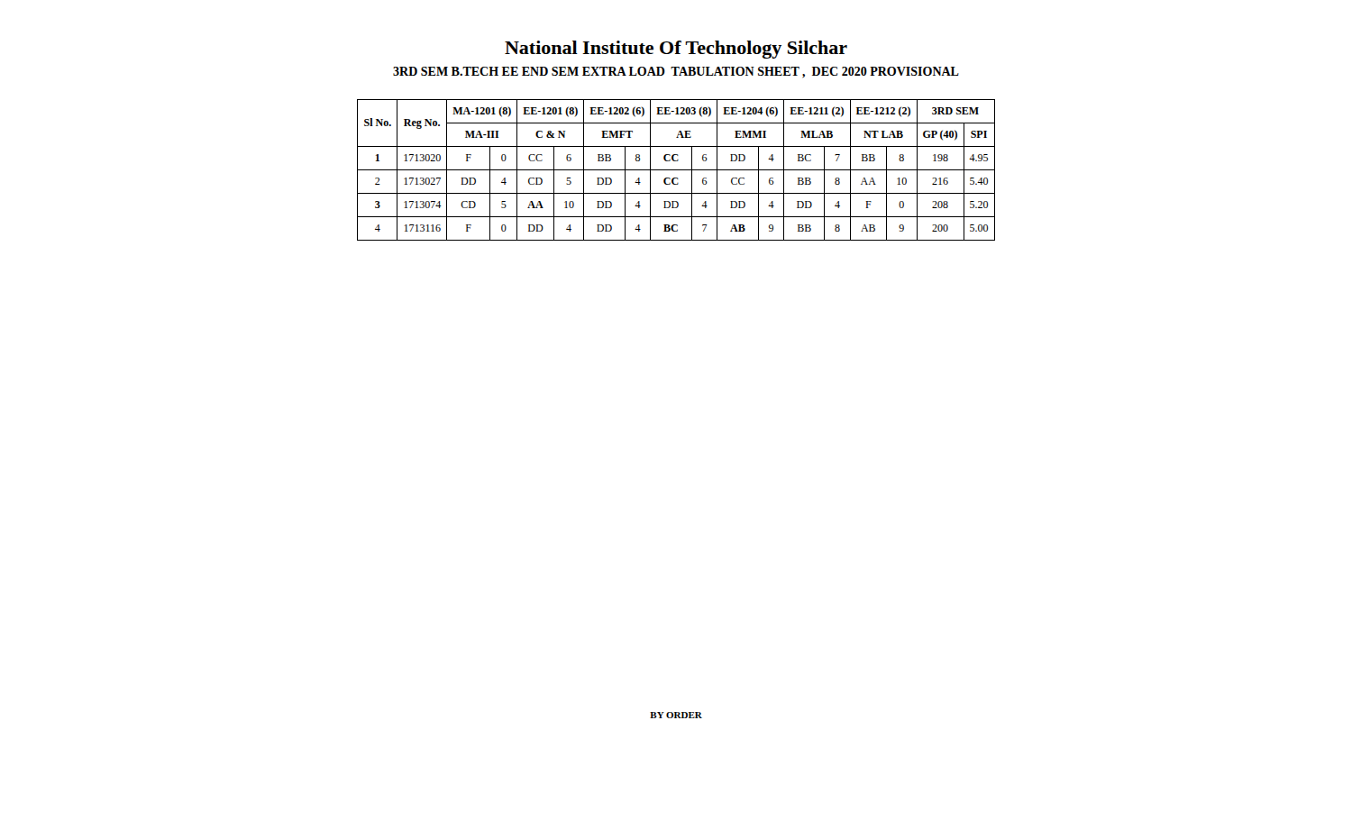National Institute Of Technology Silchar
3RD SEM B.TECH EE END SEM EXTRA LOAD TABULATION SHEET , DEC 2020 PROVISIONAL
| Sl No. | Reg No. | MA-1201 (8) | EE-1201 (8) | EE-1202 (6) | EE-1203 (8) | EE-1204 (6) | EE-1211 (2) | EE-1212 (2) | 3RD SEM |
| --- | --- | --- | --- | --- | --- | --- | --- | --- | --- |
| MA-III | C & N | EMFT | AE | EMMI | MLAB | NT LAB | GP (40) | SPI |
| 1 | 1713020 | F | 0 | CC | 6 | BB | 8 | CC | 6 | DD | 4 | BC | 7 | BB | 8 | 198 | 4.95 |
| 2 | 1713027 | DD | 4 | CD | 5 | DD | 4 | CC | 6 | CC | 6 | BB | 8 | AA | 10 | 216 | 5.40 |
| 3 | 1713074 | CD | 5 | AA | 10 | DD | 4 | DD | 4 | DD | 4 | DD | 4 | F | 0 | 208 | 5.20 |
| 4 | 1713116 | F | 0 | DD | 4 | DD | 4 | BC | 7 | AB | 9 | BB | 8 | AB | 9 | 200 | 5.00 |
BY ORDER